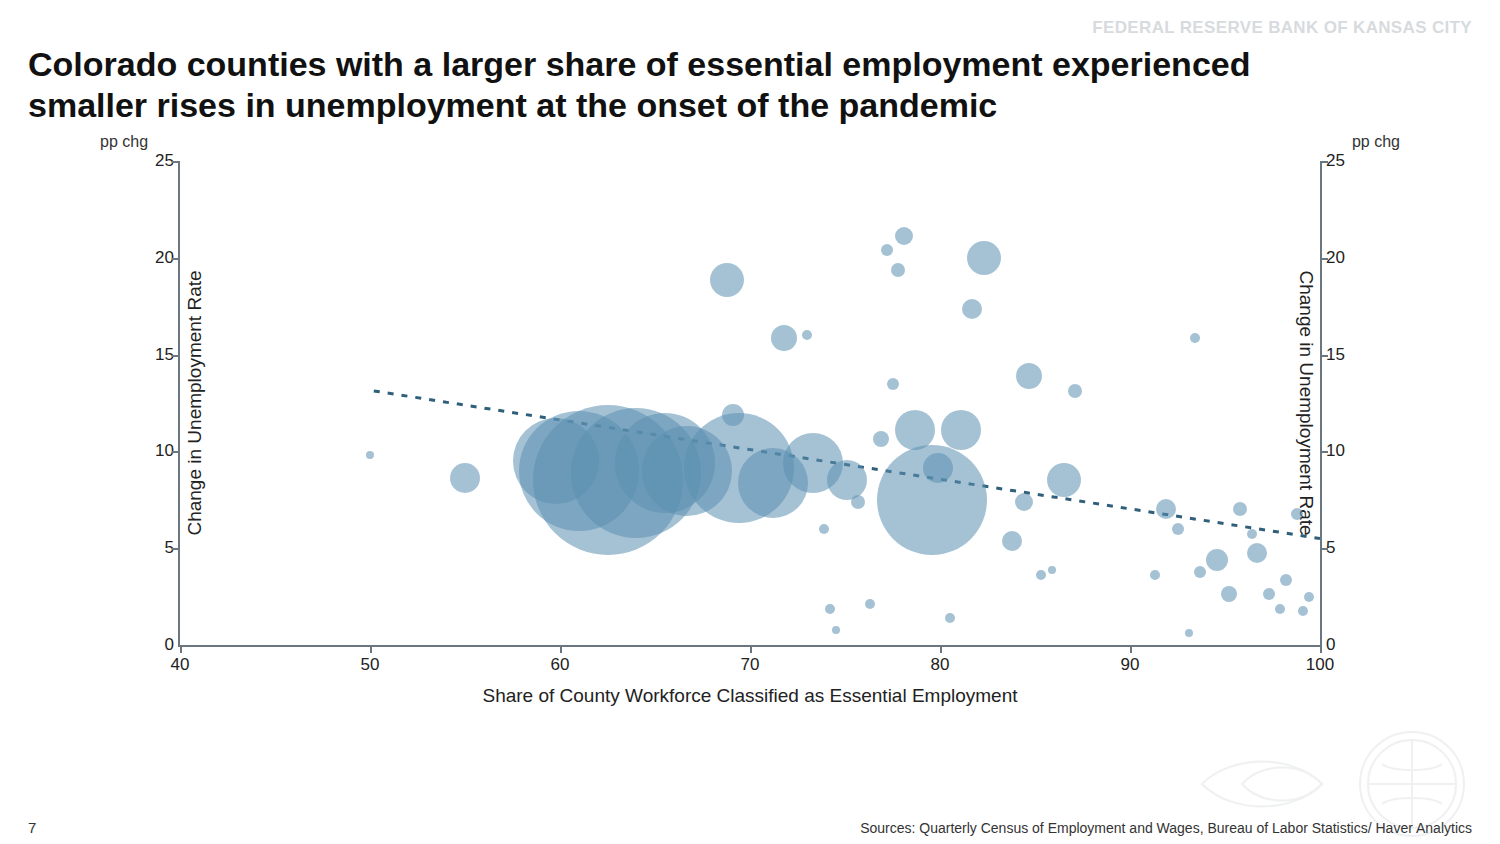FEDERAL RESERVE BANK OF KANSAS CITY
Colorado counties with a larger share of essential employment experienced smaller rises in unemployment at the onset of the pandemic
pp chg
pp chg
25
25
20
20
15
15
10
10
5
5
0
0
40
50
60
70
80
90
100
Share of County Workforce Classified as Essential Employment
Change in Unemployment Rate
Change in Unemployment Rate
7
Sources: Quarterly Census of Employment and Wages, Bureau of Labor Statistics/ Haver Analytics